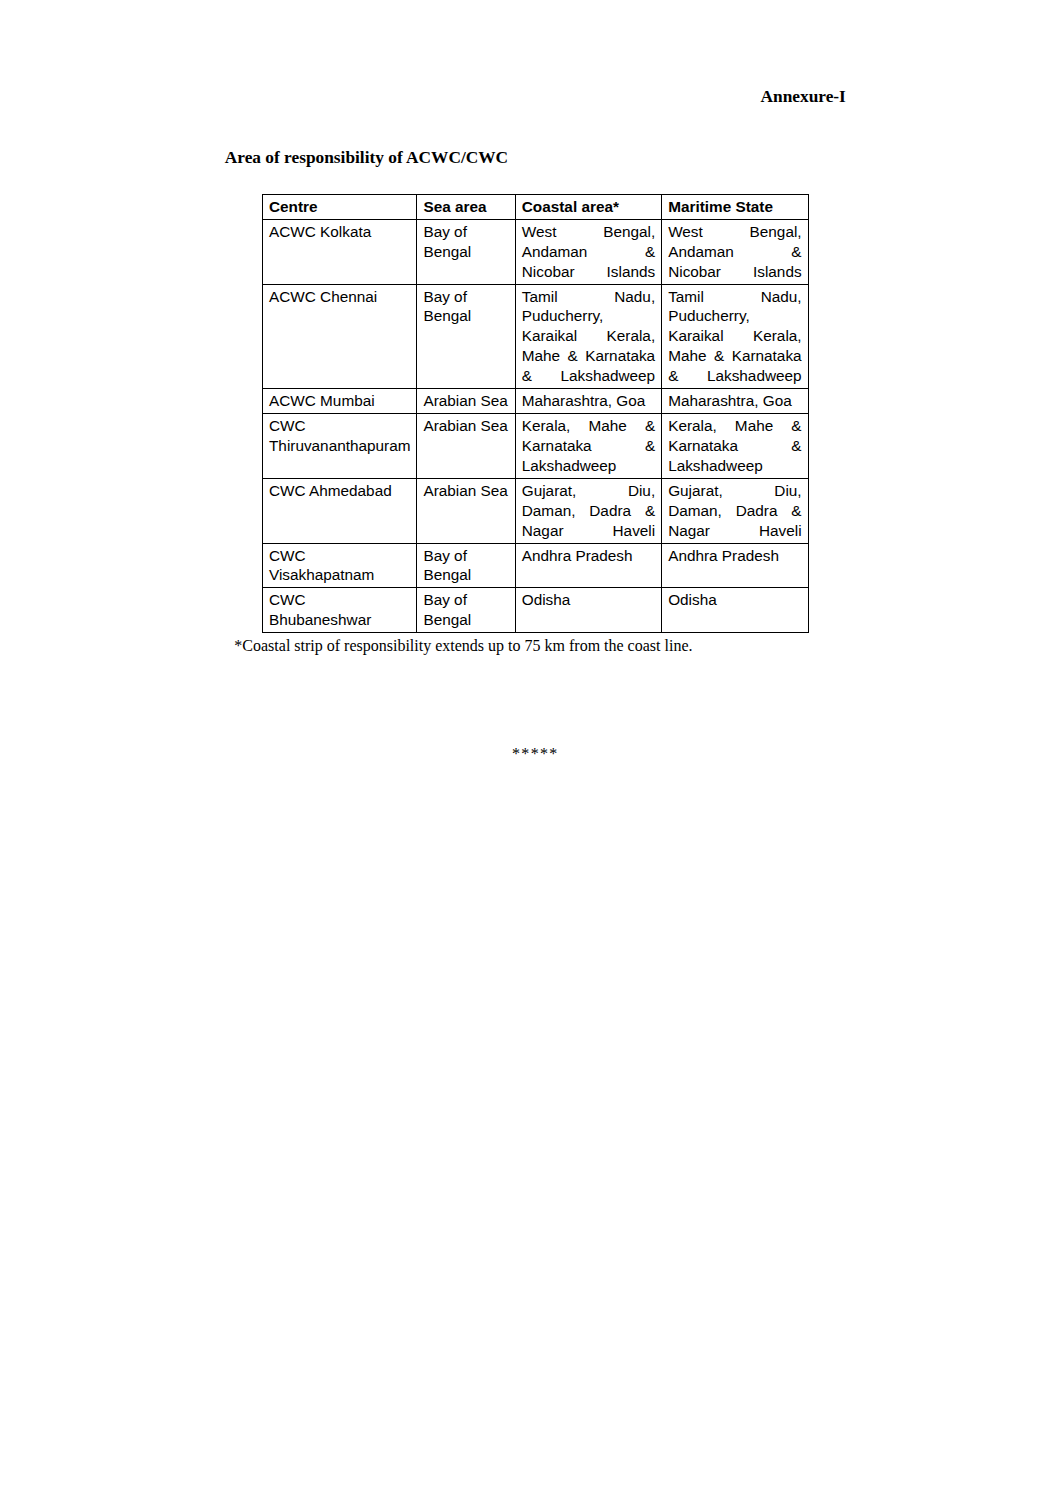Annexure-I
Area of responsibility of ACWC/CWC
| Centre | Sea area | Coastal area* | Maritime State |
| --- | --- | --- | --- |
| ACWC Kolkata | Bay of Bengal | West Bengal, Andaman & Nicobar Islands | West Bengal, Andaman & Nicobar Islands |
| ACWC Chennai | Bay of Bengal | Tamil Nadu, Puducherry, Karaikal Kerala, Mahe & Karnataka & Lakshadweep | Tamil Nadu, Puducherry, Karaikal Kerala, Mahe & Karnataka & Lakshadweep |
| ACWC Mumbai | Arabian Sea | Maharashtra, Goa | Maharashtra, Goa |
| CWC Thiruvananthapuram | Arabian Sea | Kerala, Mahe & Karnataka & Lakshadweep | Kerala, Mahe & Karnataka & Lakshadweep |
| CWC Ahmedabad | Arabian Sea | Gujarat, Diu, Daman, Dadra & Nagar Haveli | Gujarat, Diu, Daman, Dadra & Nagar Haveli |
| CWC Visakhapatnam | Bay of Bengal | Andhra Pradesh | Andhra Pradesh |
| CWC Bhubaneshwar | Bay of Bengal | Odisha | Odisha |
*Coastal strip of responsibility extends up to 75 km from the coast line.
*****